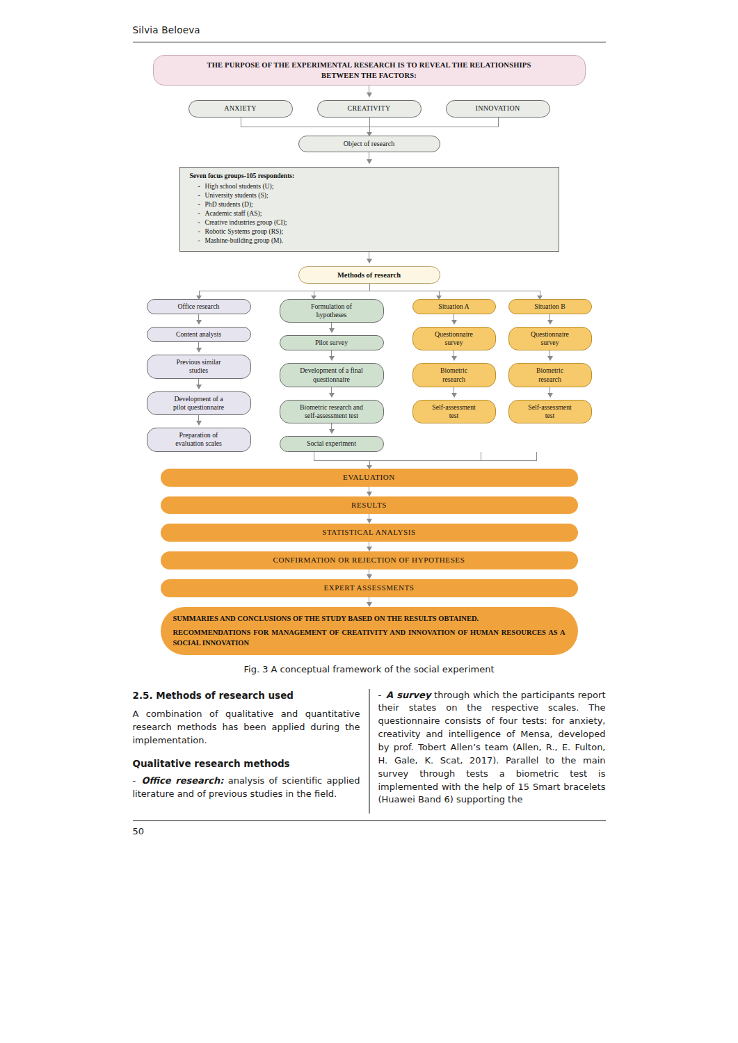Silvia Beloeva
THE PURPOSE OF THE EXPERIMENTAL RESEARCH IS TO REVEAL THE RELATIONSHIPS
BETWEEN THE FACTORS:
ANXIETY
CREATIVITY
INNOVATION
Object of research
Seven focus groups-105 respondents:
High school students (U);
University students (S);
PhD students (D);
Academic staff (AS);
Creative industries group (CI);
Robotic Systems group (RS);
Mashine-building group (M).
Methods of research
Office research
Content analysis
Previous similar
studies
Development of a
pilot questionnaire
Preparation of
evaluation scales
Formulation of
hypotheses
Pilot survey
Development of a final
questionnaire
Biometric research and
self-assessment test
Social experiment
Situation A
Questionnaire
survey
Biometric
research
Self-assessment
test
Situation B
Questionnaire
survey
Biometric
research
Self-assessment
test
Evaluation
Results
Statistical analysis
Confirmation or rejection of hypotheses
Expert assessments
Summaries and conclusions of the study based on the results obtained.
Recommendations for management of creativity and innovation of human resources as a social innovation
Fig. 3 A conceptual framework of the social experiment
2.5. Methods of research used
A combination of qualitative and quantitative research methods has been applied during the implementation.
Qualitative research methods
- Office research: analysis of scientific applied literature and of previous studies in the field.
- A survey through which the participants report their states on the respective scales. The questionnaire consists of four tests: for anxiety, creativity and intelligence of Mensa, developed by prof. Tobert Allen’s team (Allen, R., E. Fulton, H. Gale, K. Scat, 2017). Parallel to the main survey through tests a biometric test is implemented with the help of 15 Smart bracelets (Huawei Band 6) supporting the
50